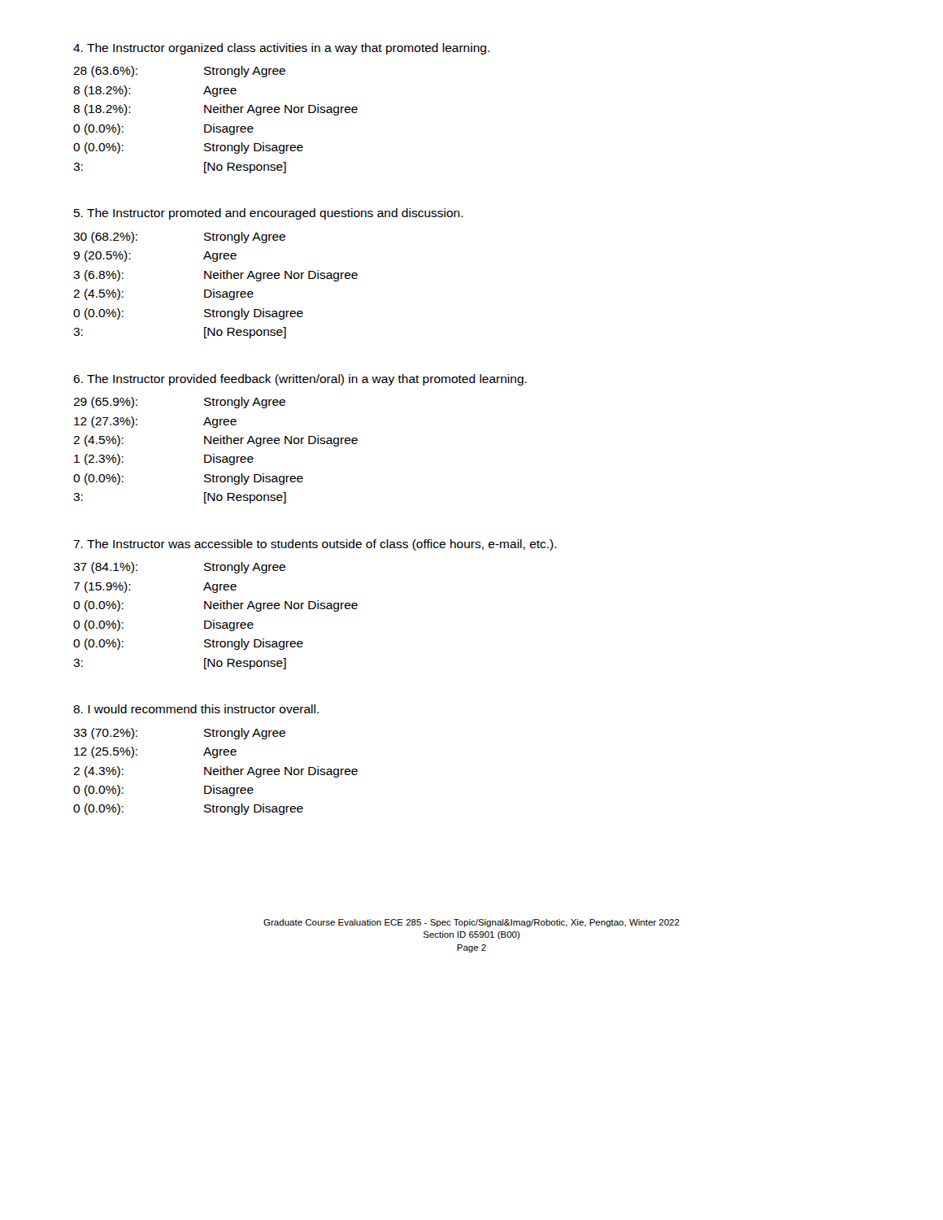4. The Instructor organized class activities in a way that promoted learning.
| 28 (63.6%): | Strongly Agree |
| 8 (18.2%): | Agree |
| 8 (18.2%): | Neither Agree Nor Disagree |
| 0 (0.0%): | Disagree |
| 0 (0.0%): | Strongly Disagree |
| 3: | [No Response] |
5. The Instructor promoted and encouraged questions and discussion.
| 30 (68.2%): | Strongly Agree |
| 9 (20.5%): | Agree |
| 3 (6.8%): | Neither Agree Nor Disagree |
| 2 (4.5%): | Disagree |
| 0 (0.0%): | Strongly Disagree |
| 3: | [No Response] |
6. The Instructor provided feedback (written/oral) in a way that promoted learning.
| 29 (65.9%): | Strongly Agree |
| 12 (27.3%): | Agree |
| 2 (4.5%): | Neither Agree Nor Disagree |
| 1 (2.3%): | Disagree |
| 0 (0.0%): | Strongly Disagree |
| 3: | [No Response] |
7. The Instructor was accessible to students outside of class (office hours, e-mail, etc.).
| 37 (84.1%): | Strongly Agree |
| 7 (15.9%): | Agree |
| 0 (0.0%): | Neither Agree Nor Disagree |
| 0 (0.0%): | Disagree |
| 0 (0.0%): | Strongly Disagree |
| 3: | [No Response] |
8. I would recommend this instructor overall.
| 33 (70.2%): | Strongly Agree |
| 12 (25.5%): | Agree |
| 2 (4.3%): | Neither Agree Nor Disagree |
| 0 (0.0%): | Disagree |
| 0 (0.0%): | Strongly Disagree |
Graduate Course Evaluation ECE 285 - Spec Topic/Signal&Imag/Robotic, Xie, Pengtao, Winter 2022
Section ID 65901 (B00)
Page 2